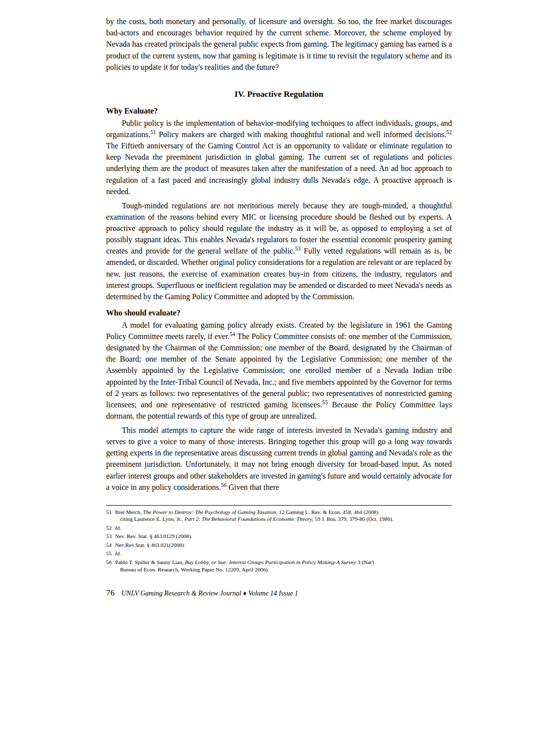by the costs, both monetary and personally, of licensure and oversight. So too, the free market discourages bad-actors and encourages behavior required by the current scheme. Moreover, the scheme employed by Nevada has created principals the general public expects from gaming. The legitimacy gaming has earned is a product of the current system, now that gaming is legitimate is it time to revisit the regulatory scheme and its policies to update it for today's realities and the future?
IV. Proactive Regulation
Why Evaluate?
Public policy is the implementation of behavior-modifying techniques to affect individuals, groups, and organizations.51 Policy makers are charged with making thoughtful rational and well informed decisions.52 The Fiftieth anniversary of the Gaming Control Act is an opportunity to validate or eliminate regulation to keep Nevada the preeminent jurisdiction in global gaming. The current set of regulations and policies underlying them are the product of measures taken after the manifestation of a need. An ad hoc approach to regulation of a fast paced and increasingly global industry dulls Nevada's edge. A proactive approach is needed.
Tough-minded regulations are not meritorious merely because they are tough-minded, a thoughtful examination of the reasons behind every MIC or licensing procedure should be fleshed out by experts. A proactive approach to policy should regulate the industry as it will be, as opposed to employing a set of possibly stagnant ideas. This enables Nevada's regulators to foster the essential economic prosperity gaming creates and provide for the general welfare of the public.53 Fully vetted regulations will remain as is, be amended, or discarded. Whether original policy considerations for a regulation are relevant or are replaced by new, just reasons, the exercise of examination creates buy-in from citizens, the industry, regulators and interest groups. Superfluous or inefficient regulation may be amended or discarded to meet Nevada's needs as determined by the Gaming Policy Committee and adopted by the Commission.
Who should evaluate?
A model for evaluating gaming policy already exists. Created by the legislature in 1961 the Gaming Policy Committee meets rarely, if ever.54 The Policy Committee consists of: one member of the Commission, designated by the Chairman of the Commission; one member of the Board, designated by the Chairman of the Board; one member of the Senate appointed by the Legislative Commission; one member of the Assembly appointed by the Legislative Commission; one enrolled member of a Nevada Indian tribe appointed by the Inter-Tribal Council of Nevada, Inc.; and five members appointed by the Governor for terms of 2 years as follows: two representatives of the general public; two representatives of nonrestricted gaming licensees; and one representative of restricted gaming licensees.55 Because the Policy Committee lays dormant, the potential rewards of this type of group are unrealized.
This model attempts to capture the wide range of interests invested in Nevada's gaming industry and serves to give a voice to many of those interests. Bringing together this group will go a long way towards getting experts in the representative areas discussing current trends in global gaming and Nevada's role as the preeminent jurisdiction. Unfortunately, it may not bring enough diversity for broad-based input. As noted earlier interest groups and other stakeholders are invested in gaming's future and would certainly advocate for a voice in any policy considerations.56 Given that there
51 Bret Meich, The Power to Destroy: The Psychology of Gaming Taxation, 12 Gaming L. Rev. & Econ. 458, 464 (2008)citing Laurence E. Lynn, Jr., Part 2: The Behavioral Foundations of Economic Theory, 59 J. Bus. 379, 379-80 (Oct. 1986).
52 Id.
53 Nev. Rev. Stat. § 463.0129 (2008).
54 Nev.Rev.Stat. § 463.021(2008).
55 Id.
56 Pablo T. Spiller & Sanny Liao, Buy Lobby, or Sue: Interest Groups Participation in Policy Making-A Survey 3 (Nat'lBureau of Econ. Research, Working Paper No. 12209, April 2006).
76 UNLV Gaming Research & Review Journal ♦ Volume 14 Issue 1